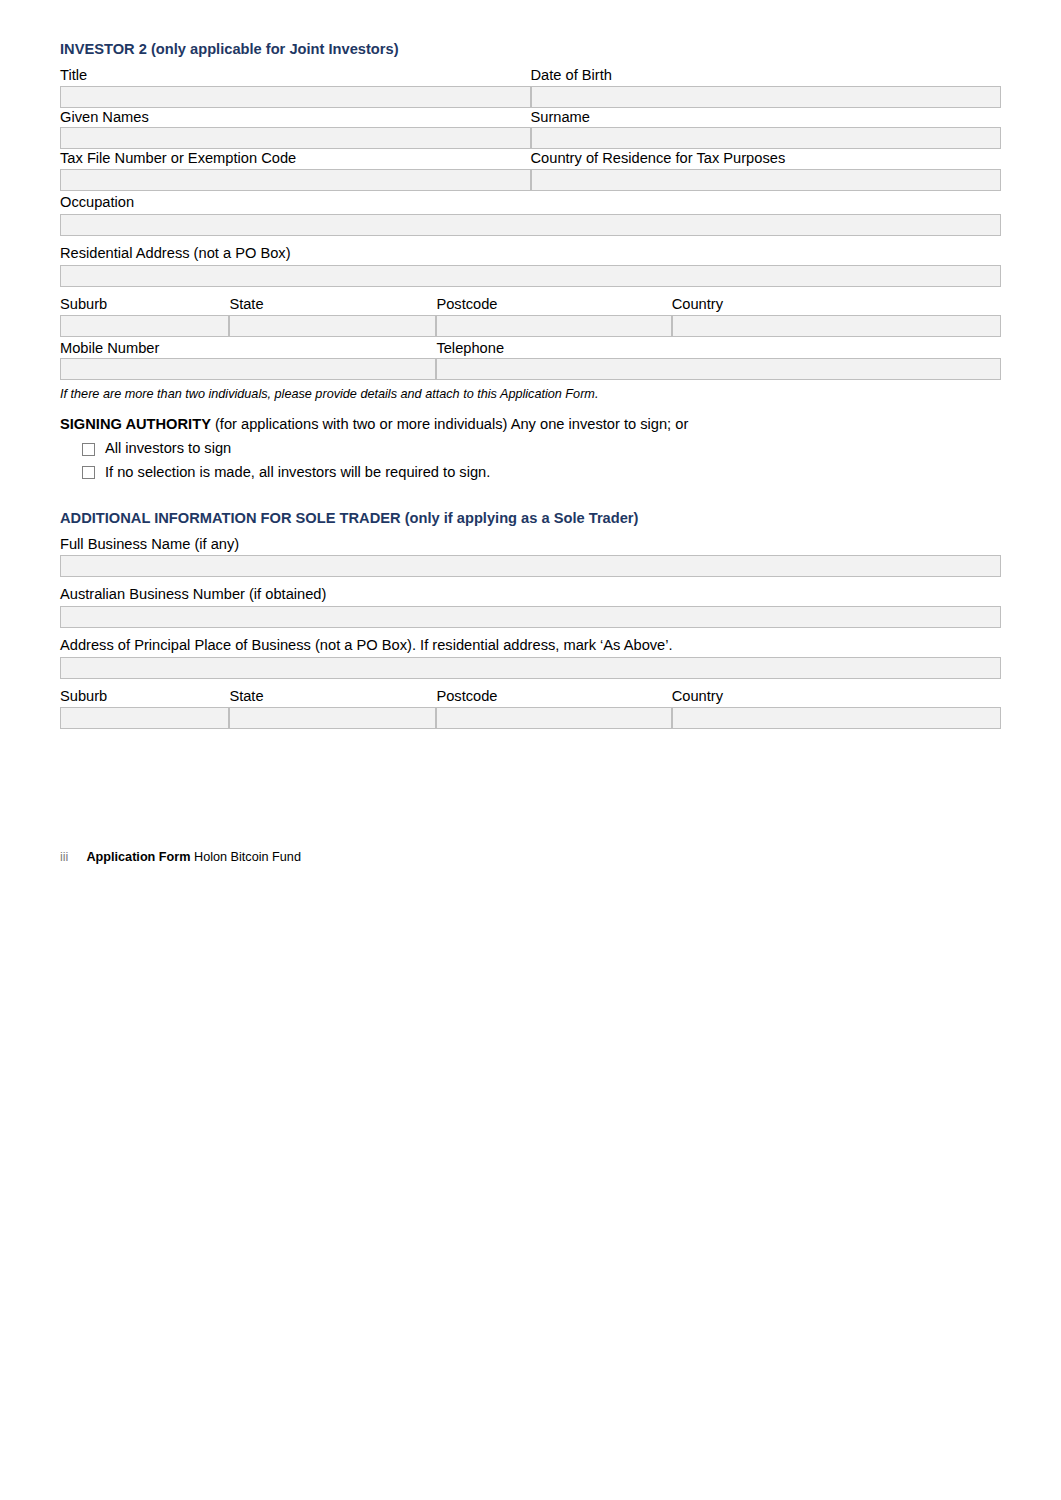INVESTOR 2 (only applicable for Joint Investors)
| Title | Date of Birth |
| Given Names | Surname |
| Tax File Number or Exemption Code | Country of Residence for Tax Purposes |
Occupation
Residential Address (not a PO Box)
| Suburb | State | Postcode | Country |
| Mobile Number | Telephone |
If there are more than two individuals, please provide details and attach to this Application Form.
SIGNING AUTHORITY (for applications with two or more individuals) Any one investor to sign; or
All investors to sign
If no selection is made, all investors will be required to sign.
ADDITIONAL INFORMATION FOR SOLE TRADER (only if applying as a Sole Trader)
Full Business Name (if any)
Australian Business Number (if obtained)
Address of Principal Place of Business (not a PO Box). If residential address, mark ‘As Above’.
| Suburb | State | Postcode | Country |
iii Application Form Holon Bitcoin Fund